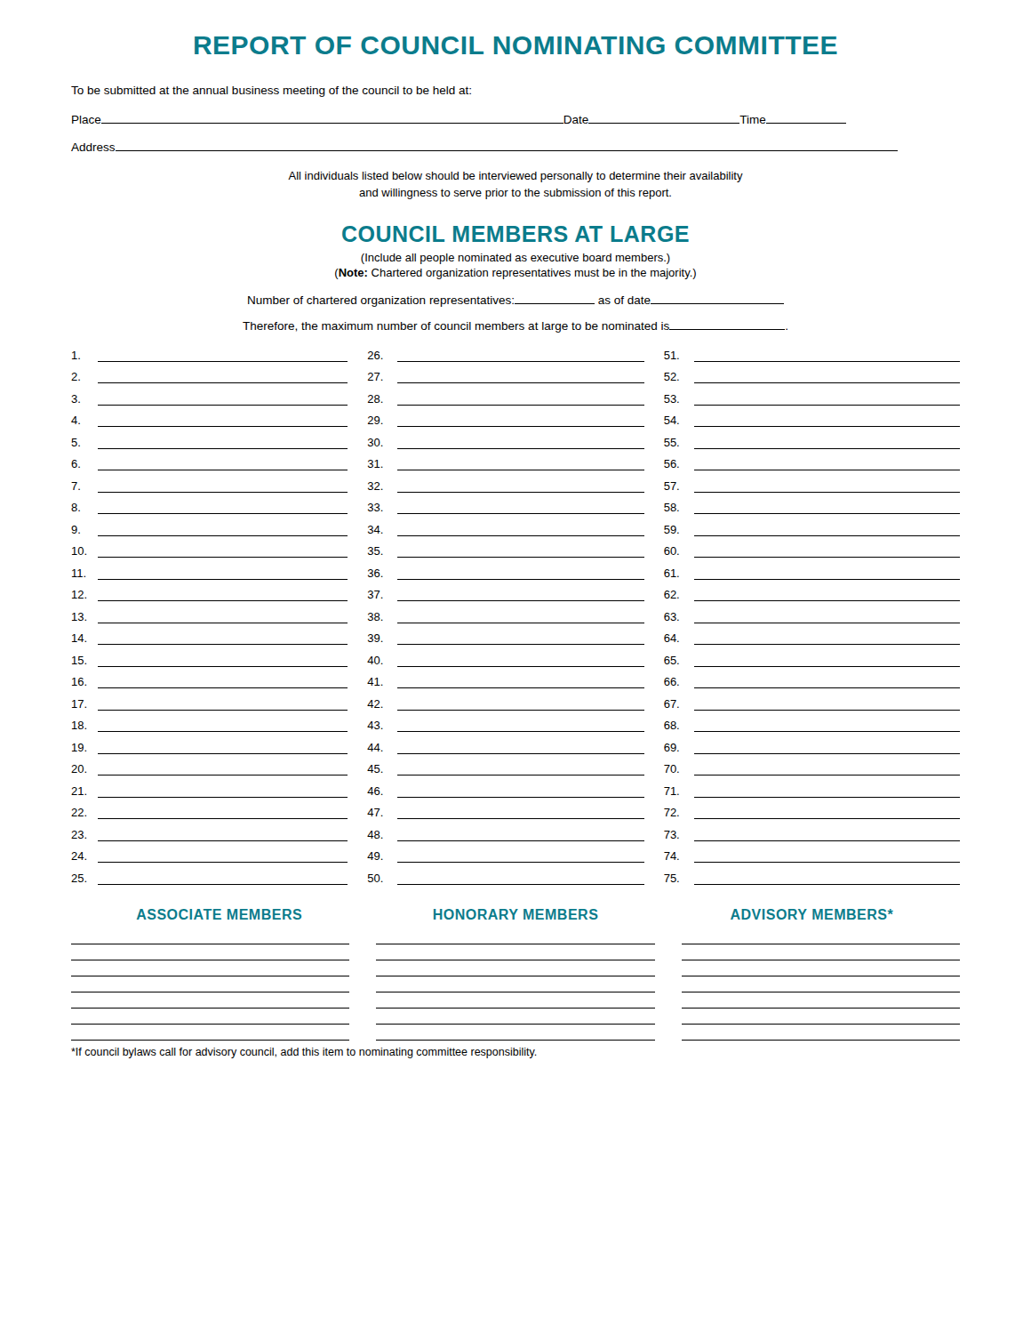REPORT OF COUNCIL NOMINATING COMMITTEE
To be submitted at the annual business meeting of the council to be held at:
Place Date Time
Address
All individuals listed below should be interviewed personally to determine their availability
and willingness to serve prior to the submission of this report.
COUNCIL MEMBERS AT LARGE
(Include all people nominated as executive board members.)
(Note: Chartered organization representatives must be in the majority.)
Number of chartered organization representatives: as of date
Therefore, the maximum number of council members at large to be nominated is .
| 1. 2. 3. 4. 5. 6. 7. 8. 9. 10. 11. 12. 13. 14. 15. 16. 17. 18. 19. 20. 21. 22. 23. 24. 25. | 26. 27. 28. 29. 30. 31. 32. 33. 34. 35. 36. 37. 38. 39. 40. 41. 42. 43. 44. 45. 46. 47. 48. 49. 50. | 51. 52. 53. 54. 55. 56. 57. 58. 59. 60. 61. 62. 63. 64. 65. 66. 67. 68. 69. 70. 71. 72. 73. 74. 75. |
ASSOCIATE MEMBERS
HONORARY MEMBERS
ADVISORY MEMBERS*
*If council bylaws call for advisory council, add this item to nominating committee responsibility.